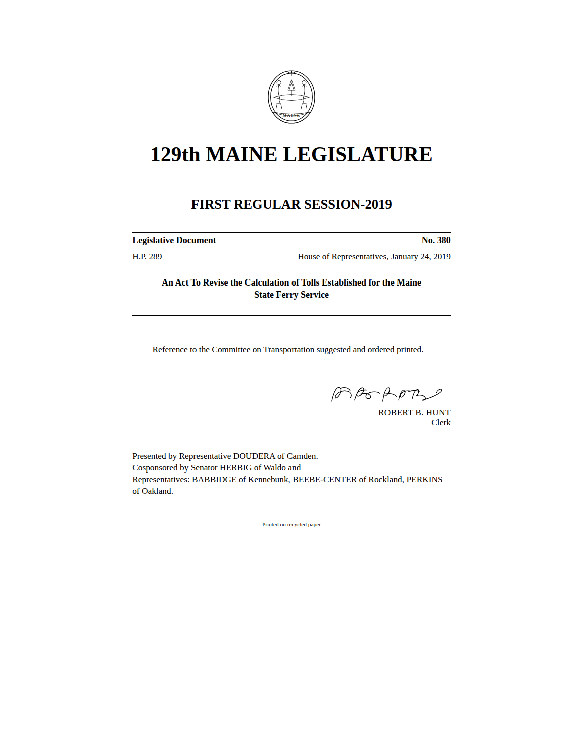129th MAINE LEGISLATURE
FIRST REGULAR SESSION-2019
Legislative Document No. 380
H.P. 289 House of Representatives, January 24, 2019
An Act To Revise the Calculation of Tolls Established for the Maine
State Ferry Service
Reference to the Committee on Transportation suggested and ordered printed.
ROBERT B. HUNT
Clerk
Presented by Representative DOUDERA of Camden.
Cosponsored by Senator HERBIG of Waldo and
Representatives: BABBIDGE of Kennebunk, BEEBE-CENTER of Rockland, PERKINS of Oakland.
Printed on recycled paper